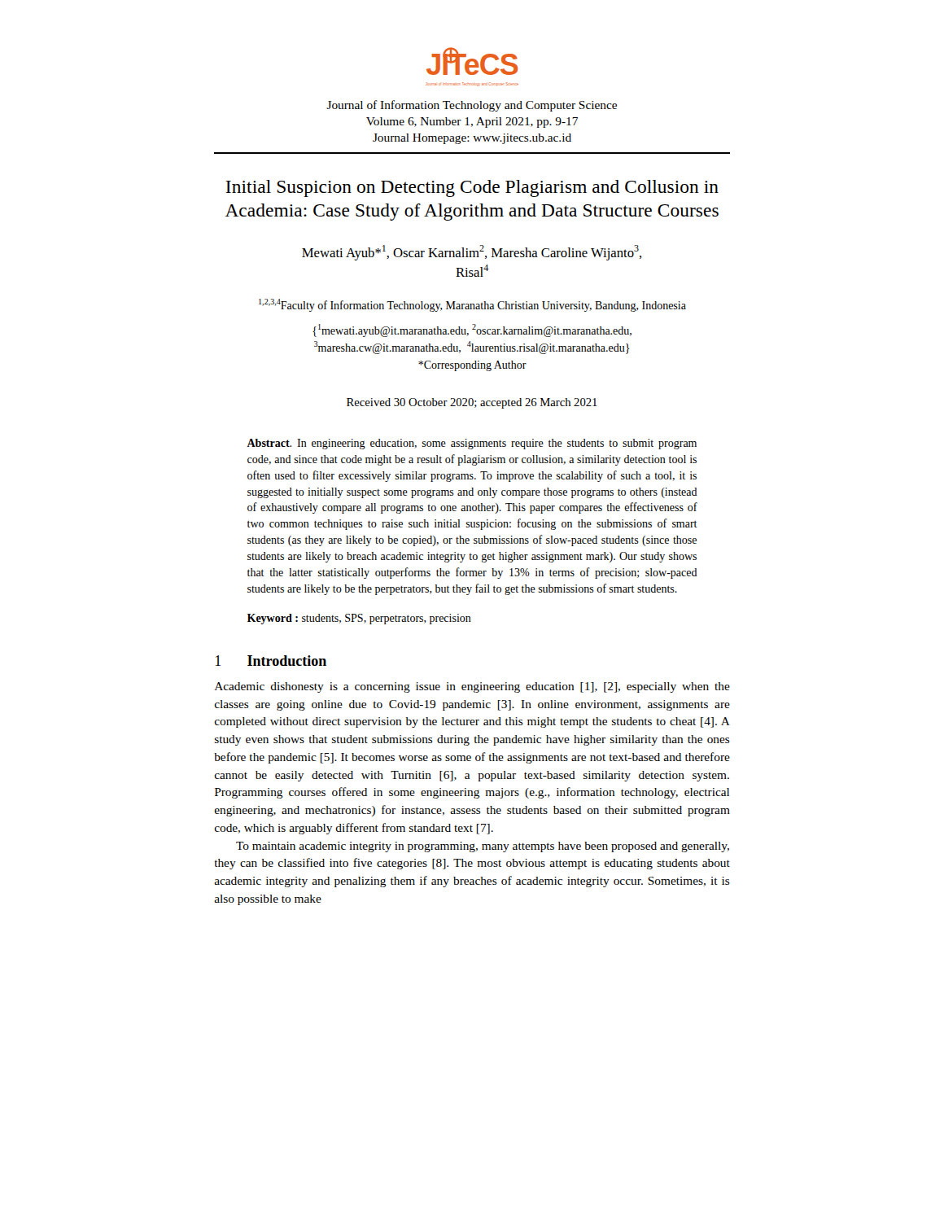JITeCS Journal of Information Technology and Computer Science
Journal of Information Technology and Computer Science
Volume 6, Number 1, April 2021, pp. 9-17
Journal Homepage: www.jitecs.ub.ac.id
Initial Suspicion on Detecting Code Plagiarism and Collusion in Academia: Case Study of Algorithm and Data Structure Courses
Mewati Ayub*1, Oscar Karnalim2, Maresha Caroline Wijanto3,
Risal4
1,2,3,4Faculty of Information Technology, Maranatha Christian University, Bandung, Indonesia
{1mewati.ayub@it.maranatha.edu, 2oscar.karnalim@it.maranatha.edu,
3maresha.cw@it.maranatha.edu, 4laurentius.risal@it.maranatha.edu}
*Corresponding Author
Received 30 October 2020; accepted 26 March 2021
Abstract. In engineering education, some assignments require the students to submit program code, and since that code might be a result of plagiarism or collusion, a similarity detection tool is often used to filter excessively similar programs. To improve the scalability of such a tool, it is suggested to initially suspect some programs and only compare those programs to others (instead of exhaustively compare all programs to one another). This paper compares the effectiveness of two common techniques to raise such initial suspicion: focusing on the submissions of smart students (as they are likely to be copied), or the submissions of slow-paced students (since those students are likely to breach academic integrity to get higher assignment mark). Our study shows that the latter statistically outperforms the former by 13% in terms of precision; slow-paced students are likely to be the perpetrators, but they fail to get the submissions of smart students.
Keyword : students, SPS, perpetrators, precision
1 Introduction
Academic dishonesty is a concerning issue in engineering education [1], [2], especially when the classes are going online due to Covid-19 pandemic [3]. In online environment, assignments are completed without direct supervision by the lecturer and this might tempt the students to cheat [4]. A study even shows that student submissions during the pandemic have higher similarity than the ones before the pandemic [5]. It becomes worse as some of the assignments are not text-based and therefore cannot be easily detected with Turnitin [6], a popular text-based similarity detection system. Programming courses offered in some engineering majors (e.g., information technology, electrical engineering, and mechatronics) for instance, assess the students based on their submitted program code, which is arguably different from standard text [7].
To maintain academic integrity in programming, many attempts have been proposed and generally, they can be classified into five categories [8]. The most obvious attempt is educating students about academic integrity and penalizing them if any breaches of academic integrity occur. Sometimes, it is also possible to make